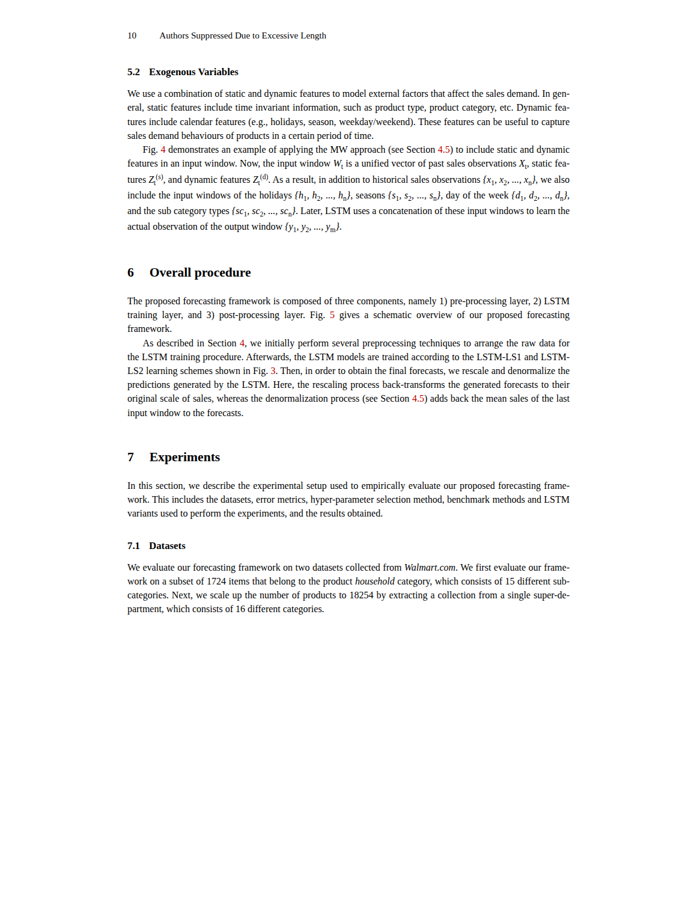10 Authors Suppressed Due to Excessive Length
5.2 Exogenous Variables
We use a combination of static and dynamic features to model external factors that affect the sales demand. In general, static features include time invariant information, such as product type, product category, etc. Dynamic features include calendar features (e.g., holidays, season, weekday/weekend). These features can be useful to capture sales demand behaviours of products in a certain period of time.
Fig. 4 demonstrates an example of applying the MW approach (see Section 4.5) to include static and dynamic features in an input window. Now, the input window Wt is a unified vector of past sales observations Xt, static features Zt(s), and dynamic features Zt(d). As a result, in addition to historical sales observations {x1, x2, ..., xn}, we also include the input windows of the holidays {h1, h2, ..., hn}, seasons {s1, s2, ..., sn}, day of the week {d1, d2, ..., dn}, and the sub category types {sc1, sc2, ..., scn}. Later, LSTM uses a concatenation of these input windows to learn the actual observation of the output window {y1, y2, ..., ym}.
6 Overall procedure
The proposed forecasting framework is composed of three components, namely 1) pre-processing layer, 2) LSTM training layer, and 3) post-processing layer. Fig. 5 gives a schematic overview of our proposed forecasting framework.
As described in Section 4, we initially perform several preprocessing techniques to arrange the raw data for the LSTM training procedure. Afterwards, the LSTM models are trained according to the LSTM-LS1 and LSTM-LS2 learning schemes shown in Fig. 3. Then, in order to obtain the final forecasts, we rescale and denormalize the predictions generated by the LSTM. Here, the rescaling process back-transforms the generated forecasts to their original scale of sales, whereas the denormalization process (see Section 4.5) adds back the mean sales of the last input window to the forecasts.
7 Experiments
In this section, we describe the experimental setup used to empirically evaluate our proposed forecasting framework. This includes the datasets, error metrics, hyper-parameter selection method, benchmark methods and LSTM variants used to perform the experiments, and the results obtained.
7.1 Datasets
We evaluate our forecasting framework on two datasets collected from Walmart.com. We first evaluate our framework on a subset of 1724 items that belong to the product household category, which consists of 15 different sub-categories. Next, we scale up the number of products to 18254 by extracting a collection from a single super-department, which consists of 16 different categories.